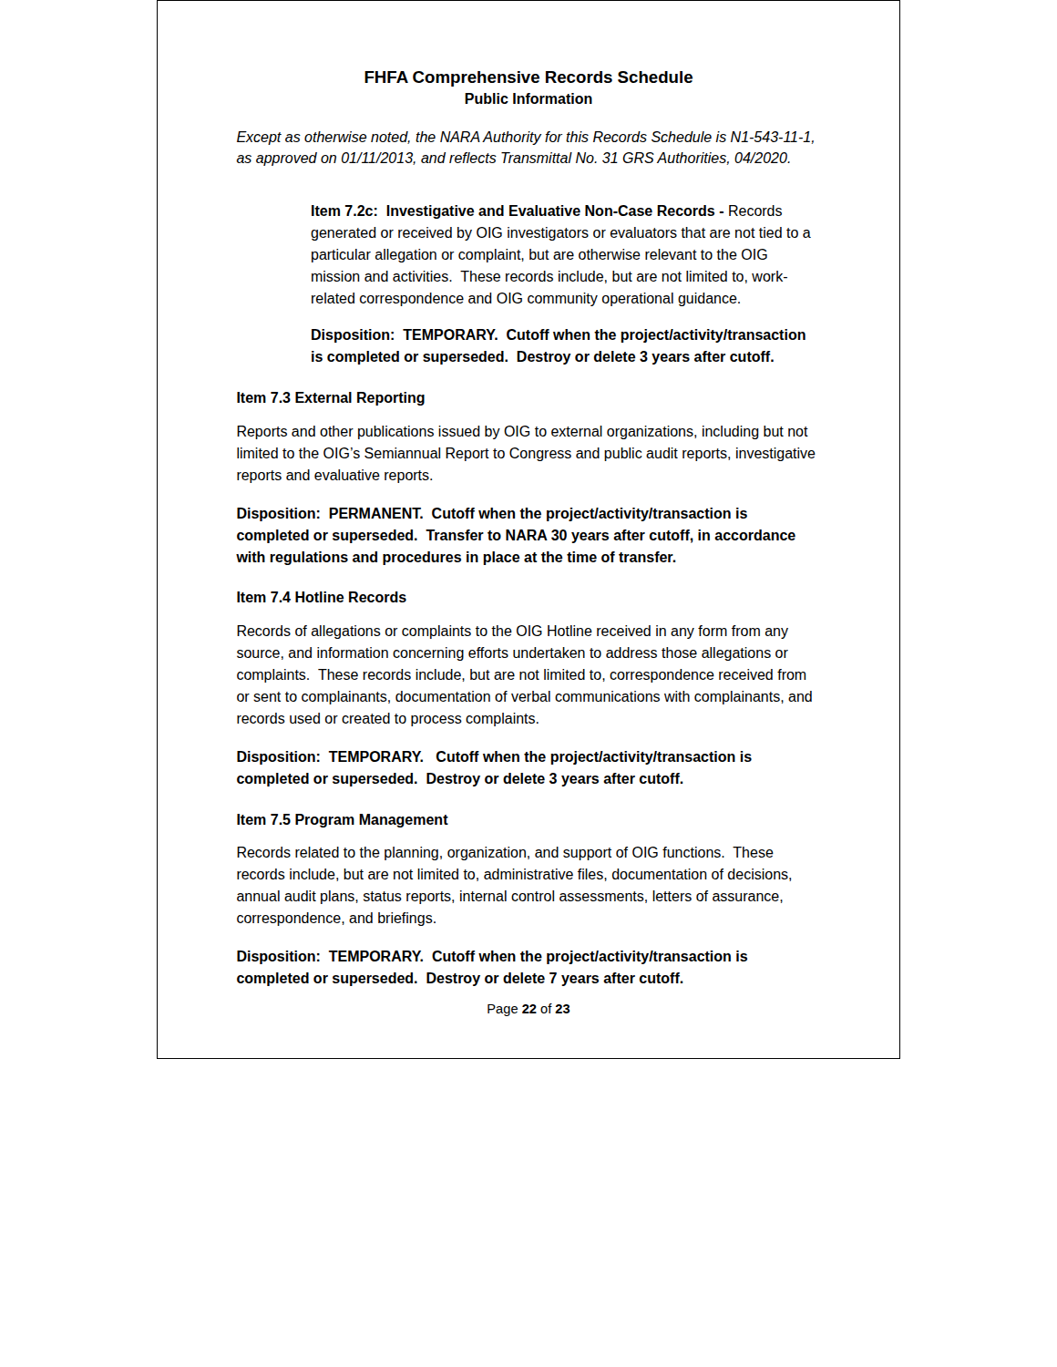FHFA Comprehensive Records Schedule
Public Information
Except as otherwise noted, the NARA Authority for this Records Schedule is N1-543-11-1, as approved on 01/11/2013, and reflects Transmittal No. 31 GRS Authorities, 04/2020.
Item 7.2c: Investigative and Evaluative Non-Case Records - Records generated or received by OIG investigators or evaluators that are not tied to a particular allegation or complaint, but are otherwise relevant to the OIG mission and activities. These records include, but are not limited to, work-related correspondence and OIG community operational guidance.
Disposition: TEMPORARY. Cutoff when the project/activity/transaction is completed or superseded. Destroy or delete 3 years after cutoff.
Item 7.3 External Reporting
Reports and other publications issued by OIG to external organizations, including but not limited to the OIG’s Semiannual Report to Congress and public audit reports, investigative reports and evaluative reports.
Disposition: PERMANENT. Cutoff when the project/activity/transaction is completed or superseded. Transfer to NARA 30 years after cutoff, in accordance with regulations and procedures in place at the time of transfer.
Item 7.4 Hotline Records
Records of allegations or complaints to the OIG Hotline received in any form from any source, and information concerning efforts undertaken to address those allegations or complaints. These records include, but are not limited to, correspondence received from or sent to complainants, documentation of verbal communications with complainants, and records used or created to process complaints.
Disposition: TEMPORARY. Cutoff when the project/activity/transaction is completed or superseded. Destroy or delete 3 years after cutoff.
Item 7.5 Program Management
Records related to the planning, organization, and support of OIG functions. These records include, but are not limited to, administrative files, documentation of decisions, annual audit plans, status reports, internal control assessments, letters of assurance, correspondence, and briefings.
Disposition: TEMPORARY. Cutoff when the project/activity/transaction is completed or superseded. Destroy or delete 7 years after cutoff.
Page 22 of 23